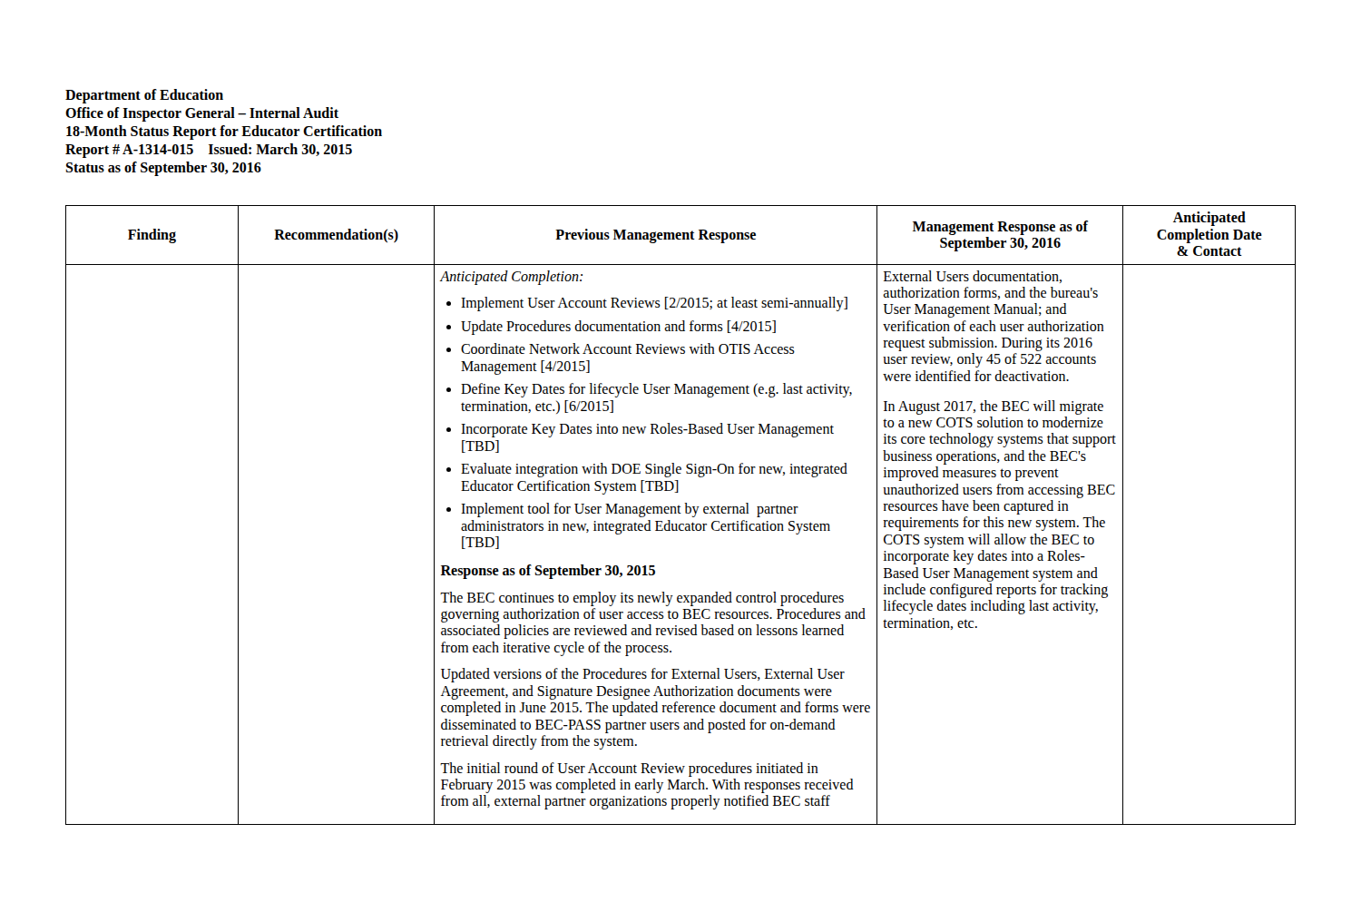Department of Education
Office of Inspector General – Internal Audit
18-Month Status Report for Educator Certification
Report # A-1314-015 Issued: March 30, 2015
Status as of September 30, 2016
| Finding | Recommendation(s) | Previous Management Response | Management Response as of September 30, 2016 | Anticipated Completion Date & Contact |
| --- | --- | --- | --- | --- |
| | | Anticipated Completion: Implement User Account Reviews [2/2015; at least semi-annually] Update Procedures documentation and forms [4/2015] Coordinate Network Account Reviews with OTIS Access Management [4/2015] Define Key Dates for lifecycle User Management (e.g. last activity, termination, etc.) [6/2015] Incorporate Key Dates into new Roles-Based User Management [TBD] Evaluate integration with DOE Single Sign-On for new, integrated Educator Certification System [TBD] Implement tool for User Management by external partner administrators in new, integrated Educator Certification System [TBD] Response as of September 30, 2015 The BEC continues to employ its newly expanded control procedures governing authorization of user access to BEC resources. Procedures and associated policies are reviewed and revised based on lessons learned from each iterative cycle of the process. Updated versions of the Procedures for External Users, External User Agreement, and Signature Designee Authorization documents were completed in June 2015. The updated reference document and forms were disseminated to BEC-PASS partner users and posted for on-demand retrieval directly from the system. The initial round of User Account Review procedures initiated in February 2015 was completed in early March. With responses received from all, external partner organizations properly notified BEC staff | External Users documentation, authorization forms, and the bureau's User Management Manual; and verification of each user authorization request submission. During its 2016 user review, only 45 of 522 accounts were identified for deactivation. In August 2017, the BEC will migrate to a new COTS solution to modernize its core technology systems that support business operations, and the BEC's improved measures to prevent unauthorized users from accessing BEC resources have been captured in requirements for this new system. The COTS system will allow the BEC to incorporate key dates into a Roles-Based User Management system and include configured reports for tracking lifecycle dates including last activity, termination, etc. | |